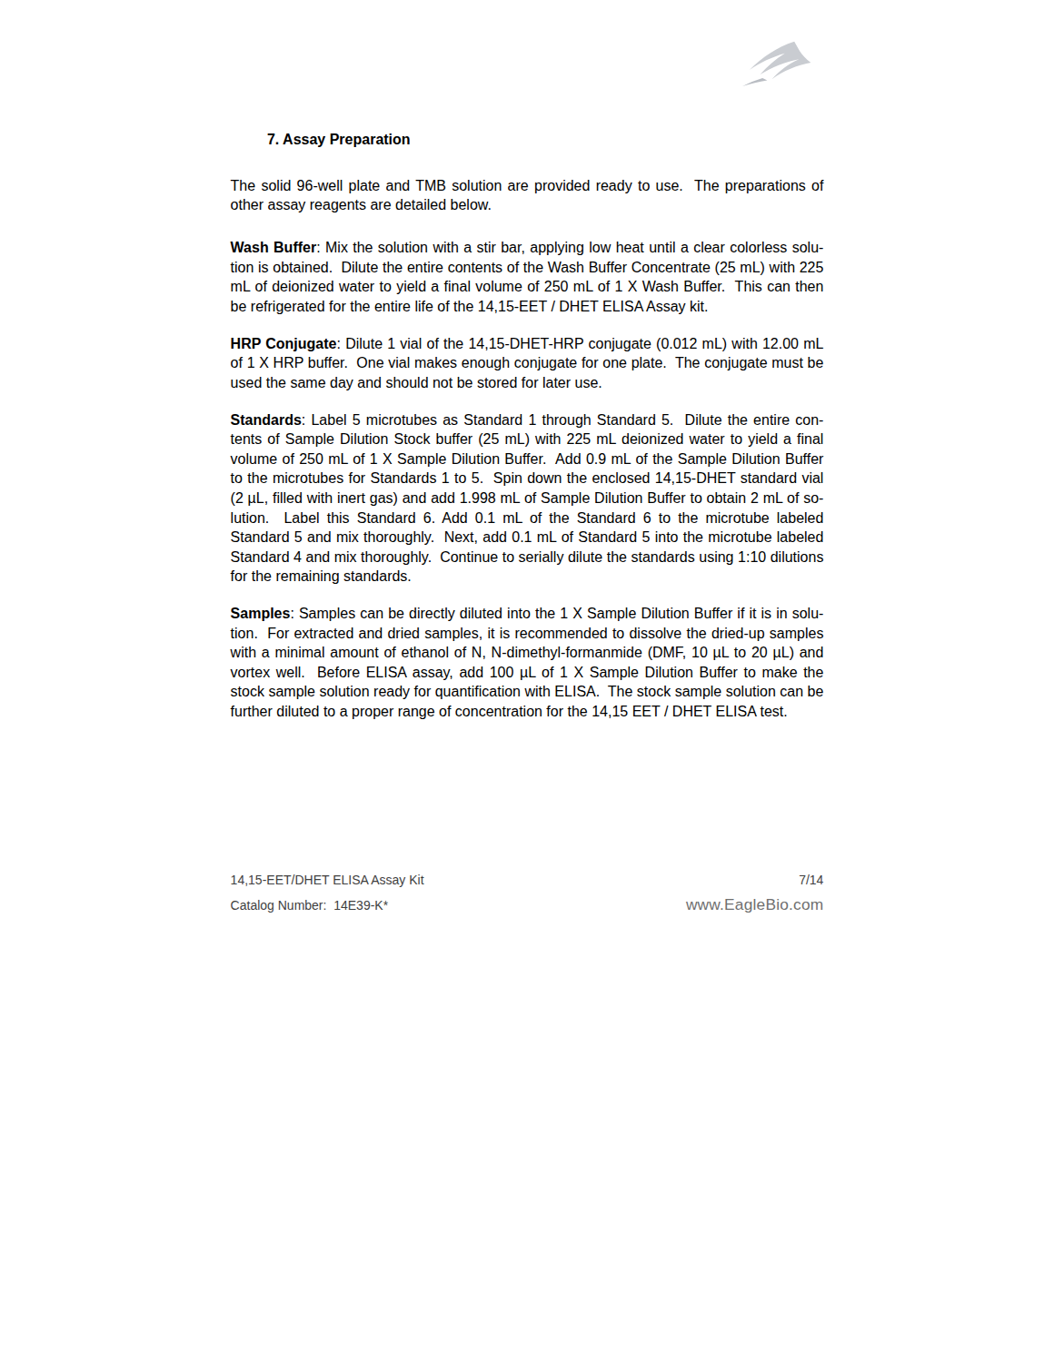7. Assay Preparation
The solid 96-well plate and TMB solution are provided ready to use. The preparations of other assay reagents are detailed below.
Wash Buffer: Mix the solution with a stir bar, applying low heat until a clear colorless solution is obtained. Dilute the entire contents of the Wash Buffer Concentrate (25 mL) with 225 mL of deionized water to yield a final volume of 250 mL of 1 X Wash Buffer. This can then be refrigerated for the entire life of the 14,15-EET / DHET ELISA Assay kit.
HRP Conjugate: Dilute 1 vial of the 14,15-DHET-HRP conjugate (0.012 mL) with 12.00 mL of 1 X HRP buffer. One vial makes enough conjugate for one plate. The conjugate must be used the same day and should not be stored for later use.
Standards: Label 5 microtubes as Standard 1 through Standard 5. Dilute the entire contents of Sample Dilution Stock buffer (25 mL) with 225 mL deionized water to yield a final volume of 250 mL of 1 X Sample Dilution Buffer. Add 0.9 mL of the Sample Dilution Buffer to the microtubes for Standards 1 to 5. Spin down the enclosed 14,15-DHET standard vial (2 µL, filled with inert gas) and add 1.998 mL of Sample Dilution Buffer to obtain 2 mL of solution. Label this Standard 6. Add 0.1 mL of the Standard 6 to the microtube labeled Standard 5 and mix thoroughly. Next, add 0.1 mL of Standard 5 into the microtube labeled Standard 4 and mix thoroughly. Continue to serially dilute the standards using 1:10 dilutions for the remaining standards.
Samples: Samples can be directly diluted into the 1 X Sample Dilution Buffer if it is in solution. For extracted and dried samples, it is recommended to dissolve the dried-up samples with a minimal amount of ethanol of N, N-dimethyl-formanmide (DMF, 10 µL to 20 µL) and vortex well. Before ELISA assay, add 100 µL of 1 X Sample Dilution Buffer to make the stock sample solution ready for quantification with ELISA. The stock sample solution can be further diluted to a proper range of concentration for the 14,15 EET / DHET ELISA test.
14,15-EET/DHET ELISA Assay Kit 7/14
Catalog Number: 14E39-K* www.EagleBio.com